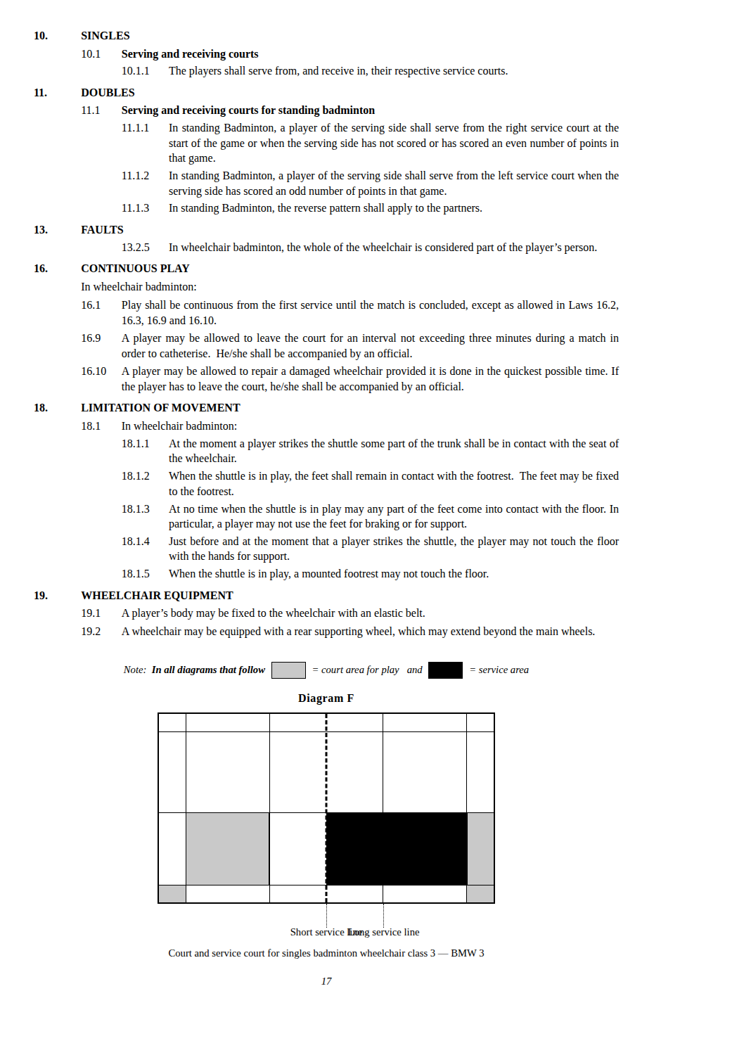10. Singles
10.1 Serving and receiving courts
10.1.1 The players shall serve from, and receive in, their respective service courts.
11. Doubles
11.1 Serving and receiving courts for standing badminton
11.1.1 In standing Badminton, a player of the serving side shall serve from the right service court at the start of the game or when the serving side has not scored or has scored an even number of points in that game.
11.1.2 In standing Badminton, a player of the serving side shall serve from the left service court when the serving side has scored an odd number of points in that game.
11.1.3 In standing Badminton, the reverse pattern shall apply to the partners.
13. Faults
13.2.5 In wheelchair badminton, the whole of the wheelchair is considered part of the player’s person.
16. Continuous play
In wheelchair badminton:
16.1 Play shall be continuous from the first service until the match is concluded, except as allowed in Laws 16.2, 16.3, 16.9 and 16.10.
16.9 A player may be allowed to leave the court for an interval not exceeding three minutes during a match in order to catheterise. He/she shall be accompanied by an official.
16.10 A player may be allowed to repair a damaged wheelchair provided it is done in the quickest possible time. If the player has to leave the court, he/she shall be accompanied by an official.
18. Limitation of movement
18.1 In wheelchair badminton:
18.1.1 At the moment a player strikes the shuttle some part of the trunk shall be in contact with the seat of the wheelchair.
18.1.2 When the shuttle is in play, the feet shall remain in contact with the footrest. The feet may be fixed to the footrest.
18.1.3 At no time when the shuttle is in play may any part of the feet come into contact with the floor. In particular, a player may not use the feet for braking or for support.
18.1.4 Just before and at the moment that a player strikes the shuttle, the player may not touch the floor with the hands for support.
18.1.5 When the shuttle is in play, a mounted footrest may not touch the floor.
19. Wheelchair equipment
19.1 A player’s body may be fixed to the wheelchair with an elastic belt.
19.2 A wheelchair may be equipped with a rear supporting wheel, which may extend beyond the main wheels.
Note: In all diagrams that follow = court area for play and = service area
Diagram F
Short service line
Long service line
Court and service court for singles badminton wheelchair class 3 — BMW 3
17